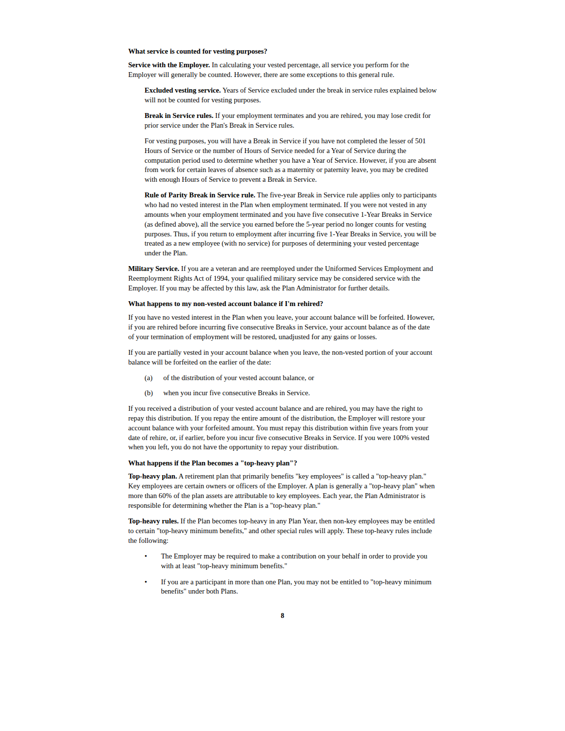What service is counted for vesting purposes?
Service with the Employer. In calculating your vested percentage, all service you perform for the Employer will generally be counted. However, there are some exceptions to this general rule.
Excluded vesting service. Years of Service excluded under the break in service rules explained below will not be counted for vesting purposes.
Break in Service rules. If your employment terminates and you are rehired, you may lose credit for prior service under the Plan's Break in Service rules.
For vesting purposes, you will have a Break in Service if you have not completed the lesser of 501 Hours of Service or the number of Hours of Service needed for a Year of Service during the computation period used to determine whether you have a Year of Service. However, if you are absent from work for certain leaves of absence such as a maternity or paternity leave, you may be credited with enough Hours of Service to prevent a Break in Service.
Rule of Parity Break in Service rule. The five-year Break in Service rule applies only to participants who had no vested interest in the Plan when employment terminated. If you were not vested in any amounts when your employment terminated and you have five consecutive 1-Year Breaks in Service (as defined above), all the service you earned before the 5-year period no longer counts for vesting purposes. Thus, if you return to employment after incurring five 1-Year Breaks in Service, you will be treated as a new employee (with no service) for purposes of determining your vested percentage under the Plan.
Military Service. If you are a veteran and are reemployed under the Uniformed Services Employment and Reemployment Rights Act of 1994, your qualified military service may be considered service with the Employer. If you may be affected by this law, ask the Plan Administrator for further details.
What happens to my non-vested account balance if I'm rehired?
If you have no vested interest in the Plan when you leave, your account balance will be forfeited. However, if you are rehired before incurring five consecutive Breaks in Service, your account balance as of the date of your termination of employment will be restored, unadjusted for any gains or losses.
If you are partially vested in your account balance when you leave, the non-vested portion of your account balance will be forfeited on the earlier of the date:
(a) of the distribution of your vested account balance, or
(b) when you incur five consecutive Breaks in Service.
If you received a distribution of your vested account balance and are rehired, you may have the right to repay this distribution. If you repay the entire amount of the distribution, the Employer will restore your account balance with your forfeited amount. You must repay this distribution within five years from your date of rehire, or, if earlier, before you incur five consecutive Breaks in Service. If you were 100% vested when you left, you do not have the opportunity to repay your distribution.
What happens if the Plan becomes a "top-heavy plan"?
Top-heavy plan. A retirement plan that primarily benefits "key employees" is called a "top-heavy plan." Key employees are certain owners or officers of the Employer. A plan is generally a "top-heavy plan" when more than 60% of the plan assets are attributable to key employees. Each year, the Plan Administrator is responsible for determining whether the Plan is a "top-heavy plan."
Top-heavy rules. If the Plan becomes top-heavy in any Plan Year, then non-key employees may be entitled to certain "top-heavy minimum benefits," and other special rules will apply. These top-heavy rules include the following:
•The Employer may be required to make a contribution on your behalf in order to provide you with at least "top-heavy minimum benefits."
•If you are a participant in more than one Plan, you may not be entitled to "top-heavy minimum benefits" under both Plans.
8